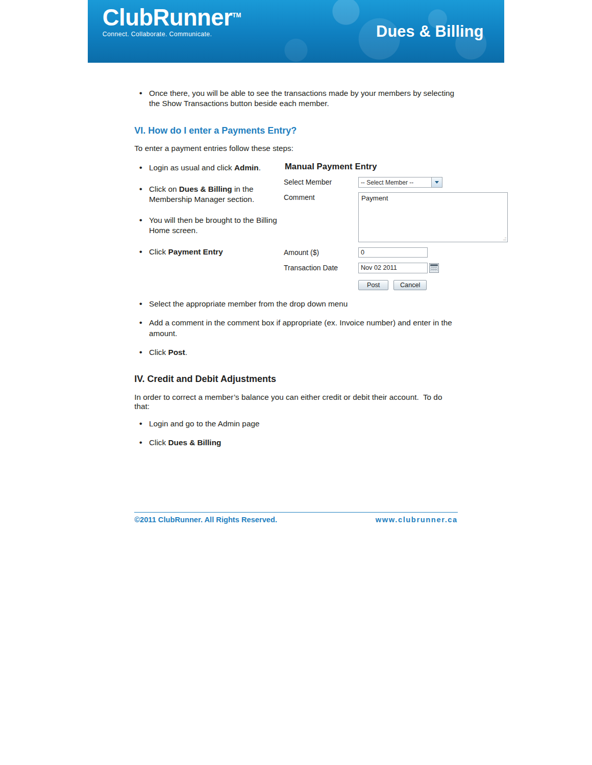ClubRunnerTM
Connect. Collaborate. Communicate.
Dues & Billing
Once there, you will be able to see the transactions made by your members by selecting the Show Transactions button beside each member.
VI. How do I enter a Payments Entry?
To enter a payment entries follow these steps:
Login as usual and click Admin.
Click on Dues & Billing in the Membership Manager section.
You will then be brought to the Billing Home screen.
Click Payment Entry
Manual Payment Entry
Select Member
-- Select Member --
Comment
Payment
..::
Amount ($)
0
Transaction Date
Nov 02 2011
Post
Cancel
Select the appropriate member from the drop down menu
Add a comment in the comment box if appropriate (ex. Invoice number) and enter in the amount.
Click Post.
IV. Credit and Debit Adjustments
In order to correct a member’s balance you can either credit or debit their account. To do that:
Login and go to the Admin page
Click Dues & Billing
©2011 ClubRunner. All Rights Reserved.
www.clubrunner.ca